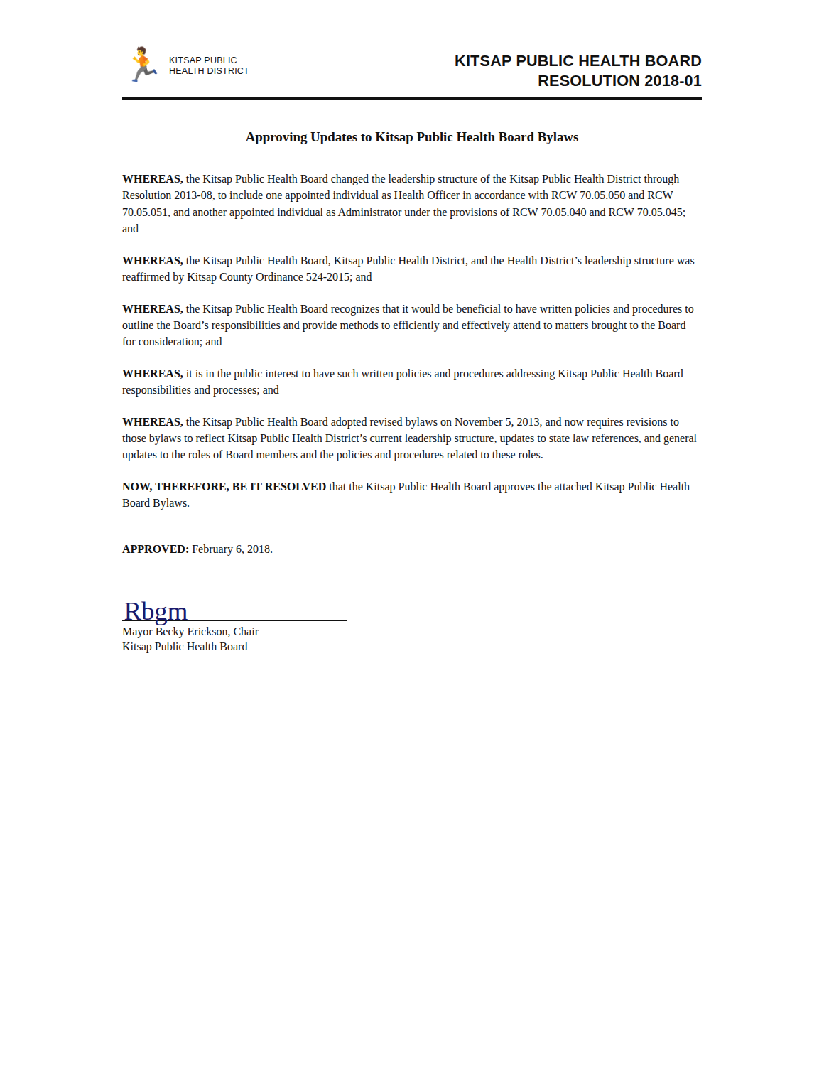🏃
Kitsap Public
Health District
KITSAP PUBLIC HEALTH BOARD
RESOLUTION 2018-01
Approving Updates to Kitsap Public Health Board Bylaws
WHEREAS, the Kitsap Public Health Board changed the leadership structure of the Kitsap Public Health District through Resolution 2013-08, to include one appointed individual as Health Officer in accordance with RCW 70.05.050 and RCW 70.05.051, and another appointed individual as Administrator under the provisions of RCW 70.05.040 and RCW 70.05.045; and
WHEREAS, the Kitsap Public Health Board, Kitsap Public Health District, and the Health District’s leadership structure was reaffirmed by Kitsap County Ordinance 524-2015; and
WHEREAS, the Kitsap Public Health Board recognizes that it would be beneficial to have written policies and procedures to outline the Board’s responsibilities and provide methods to efficiently and effectively attend to matters brought to the Board for consideration; and
WHEREAS, it is in the public interest to have such written policies and procedures addressing Kitsap Public Health Board responsibilities and processes; and
WHEREAS, the Kitsap Public Health Board adopted revised bylaws on November 5, 2013, and now requires revisions to those bylaws to reflect Kitsap Public Health District’s current leadership structure, updates to state law references, and general updates to the roles of Board members and the policies and procedures related to these roles.
NOW, THEREFORE, BE IT RESOLVED that the Kitsap Public Health Board approves the attached Kitsap Public Health Board Bylaws.
APPROVED: February 6, 2018.
Rbgm
Mayor Becky Erickson, Chair
Kitsap Public Health Board